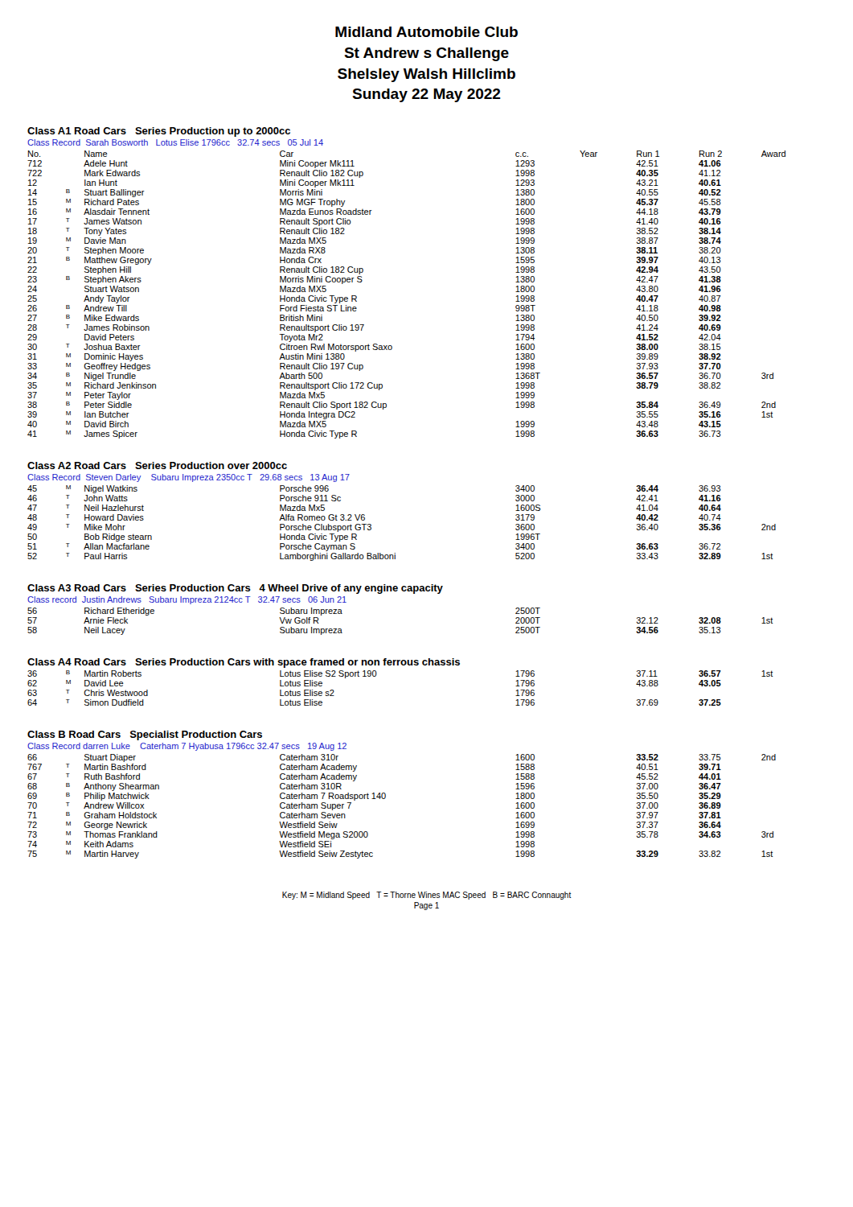Midland Automobile Club
St Andrew s Challenge
Shelsley Walsh Hillclimb
Sunday 22 May 2022
Class A1 Road Cars Series Production up to 2000cc
Class Record Sarah Bosworth Lotus Elise 1796cc 32.74 secs 05 Jul 14
| No. | | Name | Car | c.c. | Year | Run 1 | Run 2 | Award |
| --- | --- | --- | --- | --- | --- | --- | --- | --- |
| 712 | | Adele Hunt | Mini Cooper Mk111 | 1293 | | 42.51 | 41.06 | |
| 722 | | Mark Edwards | Renault Clio 182 Cup | 1998 | | 40.35 | 41.12 | |
| 12 | | Ian Hunt | Mini Cooper Mk111 | 1293 | | 43.21 | 40.61 | |
| 14 | B | Stuart Ballinger | Morris Mini | 1380 | | 40.55 | 40.52 | |
| 15 | M | Richard Pates | MG MGF Trophy | 1800 | | 45.37 | 45.58 | |
| 16 | M | Alasdair Tennent | Mazda Eunos Roadster | 1600 | | 44.18 | 43.79 | |
| 17 | T | James Watson | Renault Sport Clio | 1998 | | 41.40 | 40.16 | |
| 18 | T | Tony Yates | Renault Clio 182 | 1998 | | 38.52 | 38.14 | |
| 19 | M | Davie Man | Mazda MX5 | 1999 | | 38.87 | 38.74 | |
| 20 | T | Stephen Moore | Mazda RX8 | 1308 | | 38.11 | 38.20 | |
| 21 | B | Matthew Gregory | Honda Crx | 1595 | | 39.97 | 40.13 | |
| 22 | | Stephen Hill | Renault Clio 182 Cup | 1998 | | 42.94 | 43.50 | |
| 23 | B | Stephen Akers | Morris Mini Cooper S | 1380 | | 42.47 | 41.38 | |
| 24 | | Stuart Watson | Mazda MX5 | 1800 | | 43.80 | 41.96 | |
| 25 | | Andy Taylor | Honda Civic Type R | 1998 | | 40.47 | 40.87 | |
| 26 | B | Andrew Till | Ford Fiesta ST Line | 998T | | 41.18 | 40.98 | |
| 27 | B | Mike Edwards | British Mini | 1380 | | 40.50 | 39.92 | |
| 28 | T | James Robinson | Renaultsport Clio 197 | 1998 | | 41.24 | 40.69 | |
| 29 | | David Peters | Toyota Mr2 | 1794 | | 41.52 | 42.04 | |
| 30 | T | Joshua Baxter | Citroen Rwl Motorsport Saxo | 1600 | | 38.00 | 38.15 | |
| 31 | M | Dominic Hayes | Austin Mini 1380 | 1380 | | 39.89 | 38.92 | |
| 33 | M | Geoffrey Hedges | Renault Clio 197 Cup | 1998 | | 37.93 | 37.70 | |
| 34 | B | Nigel Trundle | Abarth 500 | 1368T | | 36.57 | 36.70 | 3rd |
| 35 | M | Richard Jenkinson | Renaultsport Clio 172 Cup | 1998 | | 38.79 | 38.82 | |
| 37 | M | Peter Taylor | Mazda Mx5 | 1999 | | | | |
| 38 | B | Peter Siddle | Renault Clio Sport 182 Cup | 1998 | | 35.84 | 36.49 | 2nd |
| 39 | M | Ian Butcher | Honda Integra DC2 | | | 35.55 | 35.16 | 1st |
| 40 | M | David Birch | Mazda MX5 | 1999 | | 43.48 | 43.15 | |
| 41 | M | James Spicer | Honda Civic Type R | 1998 | | 36.63 | 36.73 | |
Class A2 Road Cars Series Production over 2000cc
Class Record Steven Darley Subaru Impreza 2350cc T 29.68 secs 13 Aug 17
| 45 | M | Nigel Watkins | Porsche 996 | 3400 | | 36.44 | 36.93 | |
| 46 | T | John Watts | Porsche 911 Sc | 3000 | | 42.41 | 41.16 | |
| 47 | T | Neil Hazlehurst | Mazda Mx5 | 1600S | | 41.04 | 40.64 | |
| 48 | T | Howard Davies | Alfa Romeo Gt 3.2 V6 | 3179 | | 40.42 | 40.74 | |
| 49 | T | Mike Mohr | Porsche Clubsport GT3 | 3600 | | 36.40 | 35.36 | 2nd |
| 50 | | Bob Ridge stearn | Honda Civic Type R | 1996T | | | | |
| 51 | T | Allan Macfarlane | Porsche Cayman S | 3400 | | 36.63 | 36.72 | |
| 52 | T | Paul Harris | Lamborghini Gallardo Balboni | 5200 | | 33.43 | 32.89 | 1st |
Class A3 Road Cars Series Production Cars 4 Wheel Drive of any engine capacity
Class record Justin Andrews Subaru Impreza 2124cc T 32.47 secs 06 Jun 21
| 56 | | Richard Etheridge | Subaru Impreza | 2500T | | | | |
| 57 | | Arnie Fleck | Vw Golf R | 2000T | | 32.12 | 32.08 | 1st |
| 58 | | Neil Lacey | Subaru Impreza | 2500T | | 34.56 | 35.13 | |
Class A4 Road Cars Series Production Cars with space framed or non ferrous chassis
| 36 | B | Martin Roberts | Lotus Elise S2 Sport 190 | 1796 | | 37.11 | 36.57 | 1st |
| 62 | M | David Lee | Lotus Elise | 1796 | | 43.88 | 43.05 | |
| 63 | T | Chris Westwood | Lotus Elise s2 | 1796 | | | | |
| 64 | T | Simon Dudfield | Lotus Elise | 1796 | | 37.69 | 37.25 | |
Class B Road Cars Specialist Production Cars
Class Record darren Luke Caterham 7 Hyabusa 1796cc 32.47 secs 19 Aug 12
| 66 | | Stuart Diaper | Caterham 310r | 1600 | | 33.52 | 33.75 | 2nd |
| 767 | T | Martin Bashford | Caterham Academy | 1588 | | 40.51 | 39.71 | |
| 67 | T | Ruth Bashford | Caterham Academy | 1588 | | 45.52 | 44.01 | |
| 68 | B | Anthony Shearman | Caterham 310R | 1596 | | 37.00 | 36.47 | |
| 69 | B | Philip Matchwick | Caterham 7 Roadsport 140 | 1800 | | 35.50 | 35.29 | |
| 70 | T | Andrew Willcox | Caterham Super 7 | 1600 | | 37.00 | 36.89 | |
| 71 | B | Graham Holdstock | Caterham Seven | 1600 | | 37.97 | 37.81 | |
| 72 | M | George Newrick | Westfield Seiw | 1699 | | 37.37 | 36.64 | |
| 73 | M | Thomas Frankland | Westfield Mega S2000 | 1998 | | 35.78 | 34.63 | 3rd |
| 74 | M | Keith Adams | Westfield SEi | 1998 | | | | |
| 75 | M | Martin Harvey | Westfield Seiw Zestytec | 1998 | | 33.29 | 33.82 | 1st |
Key: M = Midland Speed T = Thorne Wines MAC Speed B = BARC Connaught
Page 1